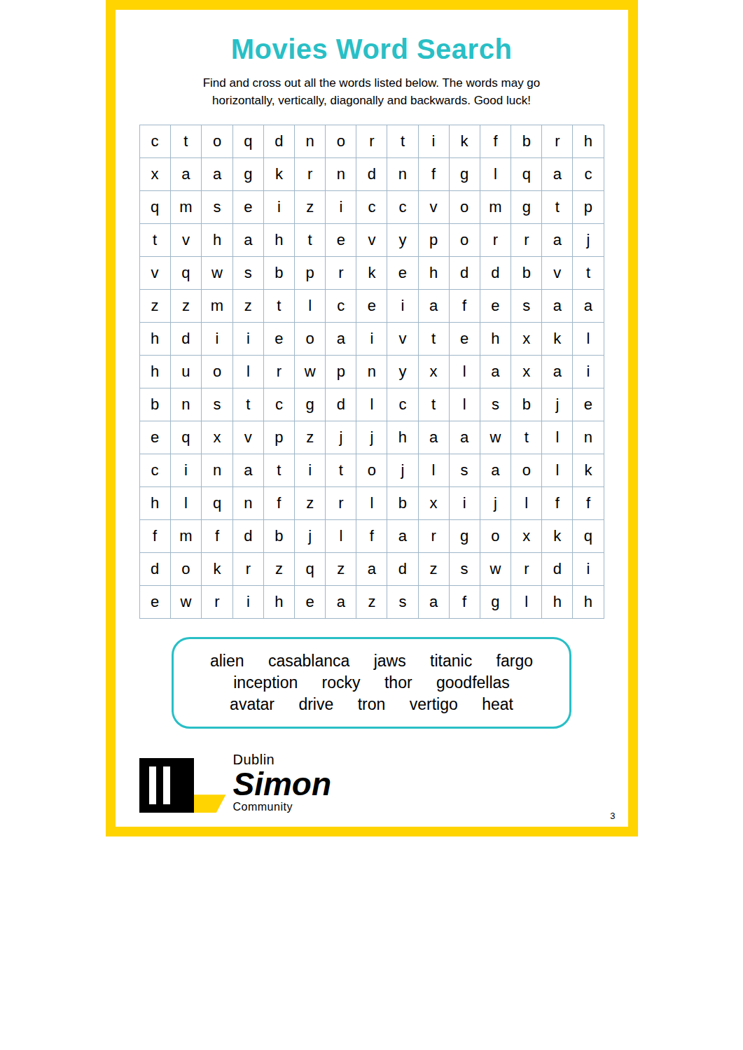Movies Word Search
Find and cross out all the words listed below. The words may go horizontally, vertically, diagonally and backwards. Good luck!
| c | t | o | q | d | n | o | r | t | i | k | f | b | r | h |
| x | a | a | g | k | r | n | d | n | f | g | l | q | a | c |
| q | m | s | e | i | z | i | c | c | v | o | m | g | t | p |
| t | v | h | a | h | t | e | v | y | p | o | r | r | a | j |
| v | q | w | s | b | p | r | k | e | h | d | d | b | v | t |
| z | z | m | z | t | l | c | e | i | a | f | e | s | a | a |
| h | d | i | i | e | o | a | i | v | t | e | h | x | k | l |
| h | u | o | l | r | w | p | n | y | x | l | a | x | a | i |
| b | n | s | t | c | g | d | l | c | t | l | s | b | j | e |
| e | q | x | v | p | z | j | j | h | a | a | w | t | l | n |
| c | i | n | a | t | i | t | o | j | l | s | a | o | l | k |
| h | l | q | n | f | z | r | l | b | x | i | j | l | f | f |
| f | m | f | d | b | j | l | f | a | r | g | o | x | k | q |
| d | o | k | r | z | q | z | a | d | z | s | w | r | d | i |
| e | w | r | i | h | e | a | z | s | a | f | g | l | h | h |
alien casablanca jaws titanic fargo
inception rocky thor goodfellas
avatar drive tron vertigo heat
Dublin
Simon
Community
3